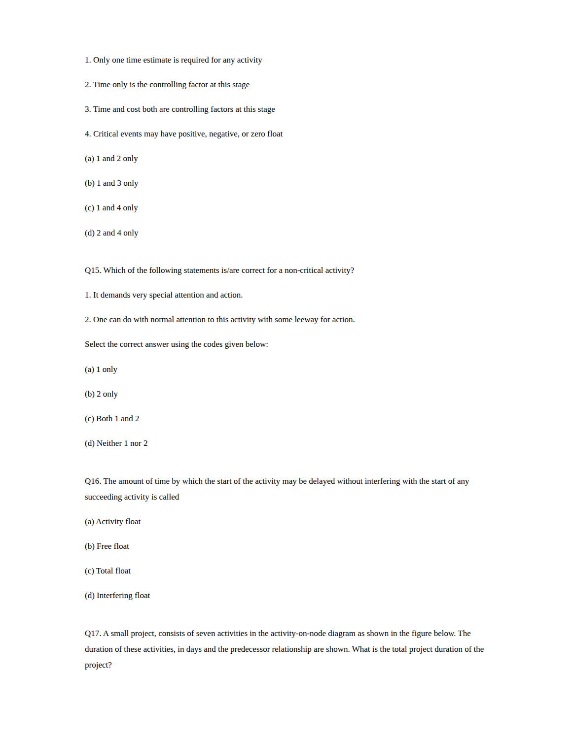1. Only one time estimate is required for any activity
2. Time only is the controlling factor at this stage
3. Time and cost both are controlling factors at this stage
4. Critical events may have positive, negative, or zero float
(a) 1 and 2 only
(b) 1 and 3 only
(c) 1 and 4 only
(d) 2 and 4 only
Q15. Which of the following statements is/are correct for a non-critical activity?
1. It demands very special attention and action.
2. One can do with normal attention to this activity with some leeway for action.
Select the correct answer using the codes given below:
(a) 1 only
(b) 2 only
(c) Both 1 and 2
(d) Neither 1 nor 2
Q16. The amount of time by which the start of the activity may be delayed without interfering with the start of any succeeding activity is called
(a) Activity float
(b) Free float
(c) Total float
(d) Interfering float
Q17. A small project, consists of seven activities in the activity-on-node diagram as shown in the figure below. The duration of these activities, in days and the predecessor relationship are shown. What is the total project duration of the project?